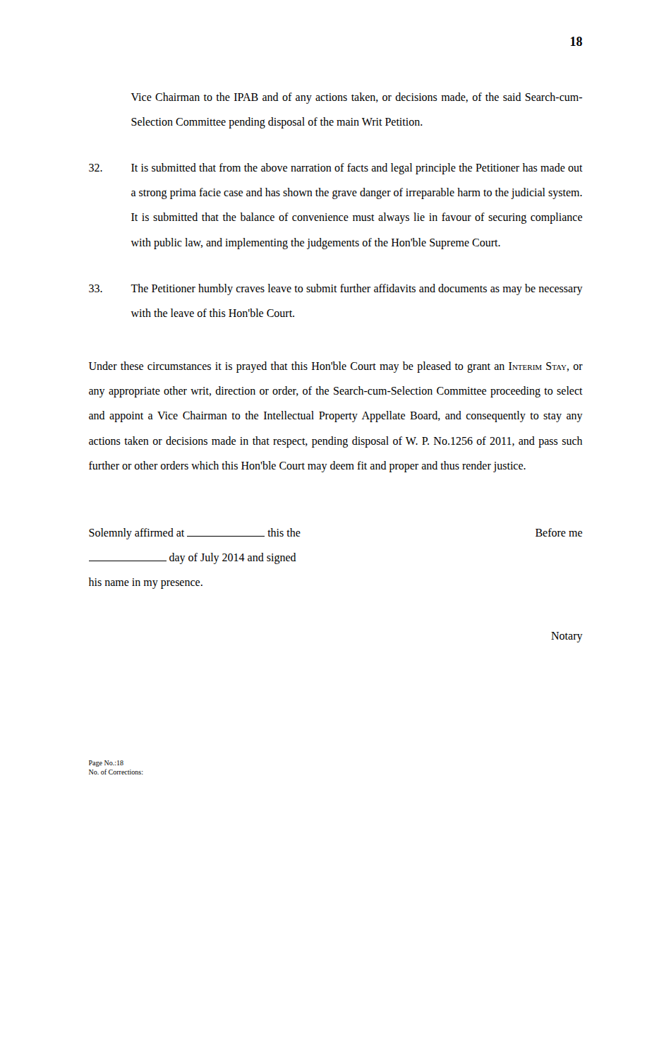18
Vice Chairman to the IPAB and of any actions taken, or decisions made, of the said Search-cum-Selection Committee pending disposal of the main Writ Petition.
32.
It is submitted that from the above narration of facts and legal principle the Petitioner has made out a strong prima facie case and has shown the grave danger of irreparable harm to the judicial system. It is submitted that the balance of convenience must always lie in favour of securing compliance with public law, and implementing the judgements of the Hon'ble Supreme Court.
33.
The Petitioner humbly craves leave to submit further affidavits and documents as may be necessary with the leave of this Hon'ble Court.
Under these circumstances it is prayed that this Hon'ble Court may be pleased to grant an Interim Stay, or any appropriate other writ, direction or order, of the Search-cum-Selection Committee proceeding to select and appoint a Vice Chairman to the Intellectual Property Appellate Board, and consequently to stay any actions taken or decisions made in that respect, pending disposal of W. P. No.1256 of 2011, and pass such further or other orders which this Hon'ble Court may deem fit and proper and thus render justice.
Solemnly affirmed at this the
Before me
day of July 2014 and signed
his name in my presence.
Notary
Page No.:18
No. of Corrections: